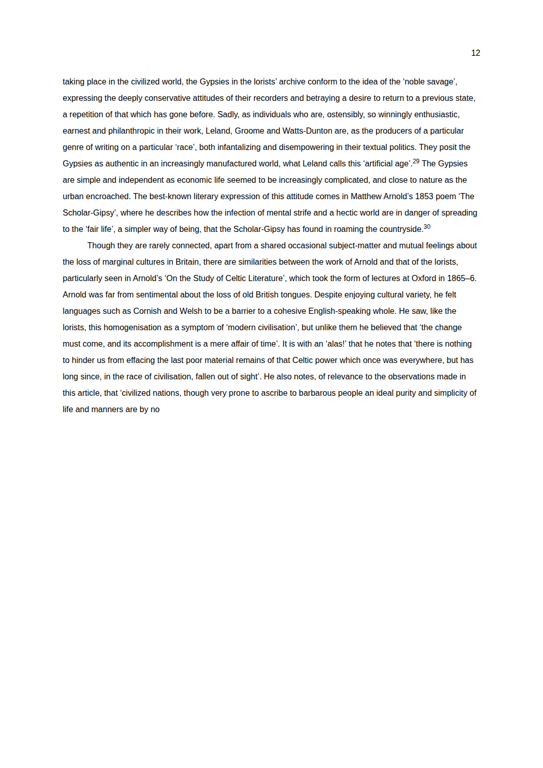12
taking place in the civilized world, the Gypsies in the lorists’ archive conform to the idea of the ‘noble savage’, expressing the deeply conservative attitudes of their recorders and betraying a desire to return to a previous state, a repetition of that which has gone before. Sadly, as individuals who are, ostensibly, so winningly enthusiastic, earnest and philanthropic in their work, Leland, Groome and Watts-Dunton are, as the producers of a particular genre of writing on a particular ‘race’, both infantalizing and disempowering in their textual politics. They posit the Gypsies as authentic in an increasingly manufactured world, what Leland calls this ‘artificial age’.29 The Gypsies are simple and independent as economic life seemed to be increasingly complicated, and close to nature as the urban encroached. The best-known literary expression of this attitude comes in Matthew Arnold’s 1853 poem ‘The Scholar-Gipsy’, where he describes how the infection of mental strife and a hectic world are in danger of spreading to the ‘fair life’, a simpler way of being, that the Scholar-Gipsy has found in roaming the countryside.30
Though they are rarely connected, apart from a shared occasional subject-matter and mutual feelings about the loss of marginal cultures in Britain, there are similarities between the work of Arnold and that of the lorists, particularly seen in Arnold’s ‘On the Study of Celtic Literature’, which took the form of lectures at Oxford in 1865–6. Arnold was far from sentimental about the loss of old British tongues. Despite enjoying cultural variety, he felt languages such as Cornish and Welsh to be a barrier to a cohesive English-speaking whole. He saw, like the lorists, this homogenisation as a symptom of ‘modern civilisation’, but unlike them he believed that ‘the change must come, and its accomplishment is a mere affair of time’. It is with an ‘alas!’ that he notes that ‘there is nothing to hinder us from effacing the last poor material remains of that Celtic power which once was everywhere, but has long since, in the race of civilisation, fallen out of sight’. He also notes, of relevance to the observations made in this article, that ‘civilized nations, though very prone to ascribe to barbarous people an ideal purity and simplicity of life and manners are by no